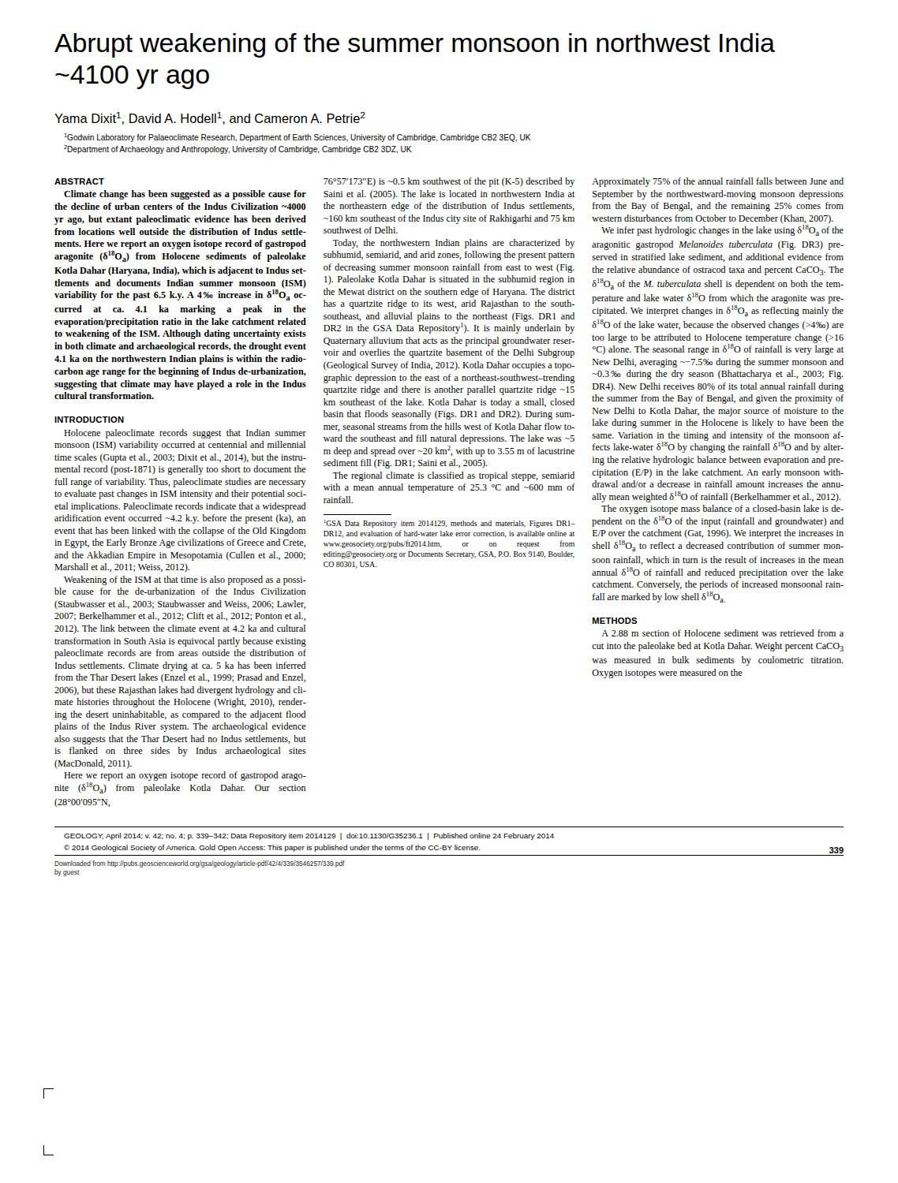Abrupt weakening of the summer monsoon in northwest India
~4100 yr ago
Yama Dixit1, David A. Hodell1, and Cameron A. Petrie2
1Godwin Laboratory for Palaeoclimate Research, Department of Earth Sciences, University of Cambridge, Cambridge CB2 3EQ, UK
2Department of Archaeology and Anthropology, University of Cambridge, Cambridge CB2 3DZ, UK
ABSTRACT
Climate change has been suggested as a possible cause for the decline of urban centers of the Indus Civilization ~4000 yr ago, but extant paleoclimatic evidence has been derived from locations well outside the distribution of Indus settlements. Here we report an oxygen isotope record of gastropod aragonite (δ18Oa) from Holocene sediments of paleolake Kotla Dahar (Haryana, India), which is adjacent to Indus settlements and documents Indian summer monsoon (ISM) variability for the past 6.5 k.y. A 4‰ increase in δ18Oa occurred at ca. 4.1 ka marking a peak in the evaporation/precipitation ratio in the lake catchment related to weakening of the ISM. Although dating uncertainty exists in both climate and archaeological records, the drought event 4.1 ka on the northwestern Indian plains is within the radiocarbon age range for the beginning of Indus de-urbanization, suggesting that climate may have played a role in the Indus cultural transformation.
INTRODUCTION
Holocene paleoclimate records suggest that Indian summer monsoon (ISM) variability occurred at centennial and millennial time scales (Gupta et al., 2003; Dixit et al., 2014), but the instrumental record (post-1871) is generally too short to document the full range of variability. Thus, paleoclimate studies are necessary to evaluate past changes in ISM intensity and their potential societal implications. Paleoclimate records indicate that a widespread aridification event occurred ~4.2 k.y. before the present (ka), an event that has been linked with the collapse of the Old Kingdom in Egypt, the Early Bronze Age civilizations of Greece and Crete, and the Akkadian Empire in Mesopotamia (Cullen et al., 2000; Marshall et al., 2011; Weiss, 2012).
Weakening of the ISM at that time is also proposed as a possible cause for the de-urbanization of the Indus Civilization (Staubwasser et al., 2003; Staubwasser and Weiss, 2006; Lawler, 2007; Berkelhammer et al., 2012; Clift et al., 2012; Ponton et al., 2012). The link between the climate event at 4.2 ka and cultural transformation in South Asia is equivocal partly because existing paleoclimate records are from areas outside the distribution of Indus settlements. Climate drying at ca. 5 ka has been inferred from the Thar Desert lakes (Enzel et al., 1999; Prasad and Enzel, 2006), but these Rajasthan lakes had divergent hydrology and climate histories throughout the Holocene (Wright, 2010), rendering the desert uninhabitable, as compared to the adjacent flood plains of the Indus River system. The archaeological evidence also suggests that the Thar Desert had no Indus settlements, but is flanked on three sides by Indus archaeological sites (MacDonald, 2011).
Here we report an oxygen isotope record of gastropod aragonite (δ18Oa) from paleolake Kotla Dahar. Our section (28°00′095″N,
76°57′173″E) is ~0.5 km southwest of the pit (K-5) described by Saini et al. (2005). The lake is located in northwestern India at the northeastern edge of the distribution of Indus settlements, ~160 km southeast of the Indus city site of Rakhigarhi and 75 km southwest of Delhi.
Today, the northwestern Indian plains are characterized by subhumid, semiarid, and arid zones, following the present pattern of decreasing summer monsoon rainfall from east to west (Fig. 1). Paleolake Kotla Dahar is situated in the subhumid region in the Mewat district on the southern edge of Haryana. The district has a quartzite ridge to its west, arid Rajasthan to the south-southeast, and alluvial plains to the northeast (Figs. DR1 and DR2 in the GSA Data Repository1). It is mainly underlain by Quaternary alluvium that acts as the principal groundwater reservoir and overlies the quartzite basement of the Delhi Subgroup (Geological Survey of India, 2012). Kotla Dahar occupies a topographic depression to the east of a northeast-southwest–trending quartzite ridge and there is another parallel quartzite ridge ~15 km southeast of the lake. Kotla Dahar is today a small, closed basin that floods seasonally (Figs. DR1 and DR2). During summer, seasonal streams from the hills west of Kotla Dahar flow toward the southeast and fill natural depressions. The lake was ~5 m deep and spread over ~20 km2, with up to 3.55 m of lacustrine sediment fill (Fig. DR1; Saini et al., 2005).
The regional climate is classified as tropical steppe, semiarid with a mean annual temperature of 25.3 °C and ~600 mm of rainfall.
1GSA Data Repository item 2014129, methods and materials, Figures DR1–DR12, and evaluation of hard-water lake error correction, is available online at www.geosociety.org/pubs/ft2014.htm, or on request from editing@geosociety.org or Documents Secretary, GSA, P.O. Box 9140, Boulder, CO 80301, USA.
Approximately 75% of the annual rainfall falls between June and September by the northwestward-moving monsoon depressions from the Bay of Bengal, and the remaining 25% comes from western disturbances from October to December (Khan, 2007).
We infer past hydrologic changes in the lake using δ18Oa of the aragonitic gastropod Melanoides tuberculata (Fig. DR3) preserved in stratified lake sediment, and additional evidence from the relative abundance of ostracod taxa and percent CaCO3. The δ18Oa of the M. tuberculata shell is dependent on both the temperature and lake water δ18O from which the aragonite was precipitated. We interpret changes in δ18Oa as reflecting mainly the δ18O of the lake water, because the observed changes (>4‰) are too large to be attributed to Holocene temperature change (>16 °C) alone. The seasonal range in δ18O of rainfall is very large at New Delhi, averaging ~−7.5‰ during the summer monsoon and ~0.3‰ during the dry season (Bhattacharya et al., 2003; Fig. DR4). New Delhi receives 80% of its total annual rainfall during the summer from the Bay of Bengal, and given the proximity of New Delhi to Kotla Dahar, the major source of moisture to the lake during summer in the Holocene is likely to have been the same. Variation in the timing and intensity of the monsoon affects lake-water δ18O by changing the rainfall δ18O and by altering the relative hydrologic balance between evaporation and precipitation (E/P) in the lake catchment. An early monsoon withdrawal and/or a decrease in rainfall amount increases the annually mean weighted δ18O of rainfall (Berkelhammer et al., 2012).
The oxygen isotope mass balance of a closed-basin lake is dependent on the δ18O of the input (rainfall and groundwater) and E/P over the catchment (Gat, 1996). We interpret the increases in shell δ18Oa to reflect a decreased contribution of summer monsoon rainfall, which in turn is the result of increases in the mean annual δ18O of rainfall and reduced precipitation over the lake catchment. Conversely, the periods of increased monsoonal rainfall are marked by low shell δ18Oa.
METHODS
A 2.88 m section of Holocene sediment was retrieved from a cut into the paleolake bed at Kotla Dahar. Weight percent CaCO3 was measured in bulk sediments by coulometric titration. Oxygen isotopes were measured on the
GEOLOGY, April 2014; v. 42; no. 4; p. 339–342; Data Repository item 2014129 | doi:10.1130/G35236.1 | Published online 24 February 2014
© 2014 Geological Society of America. Gold Open Access: This paper is published under the terms of the CC-BY license.
339
Downloaded from http://pubs.geoscienceworld.org/gsa/geology/article-pdf/42/4/339/3546257/339.pdf
by guest